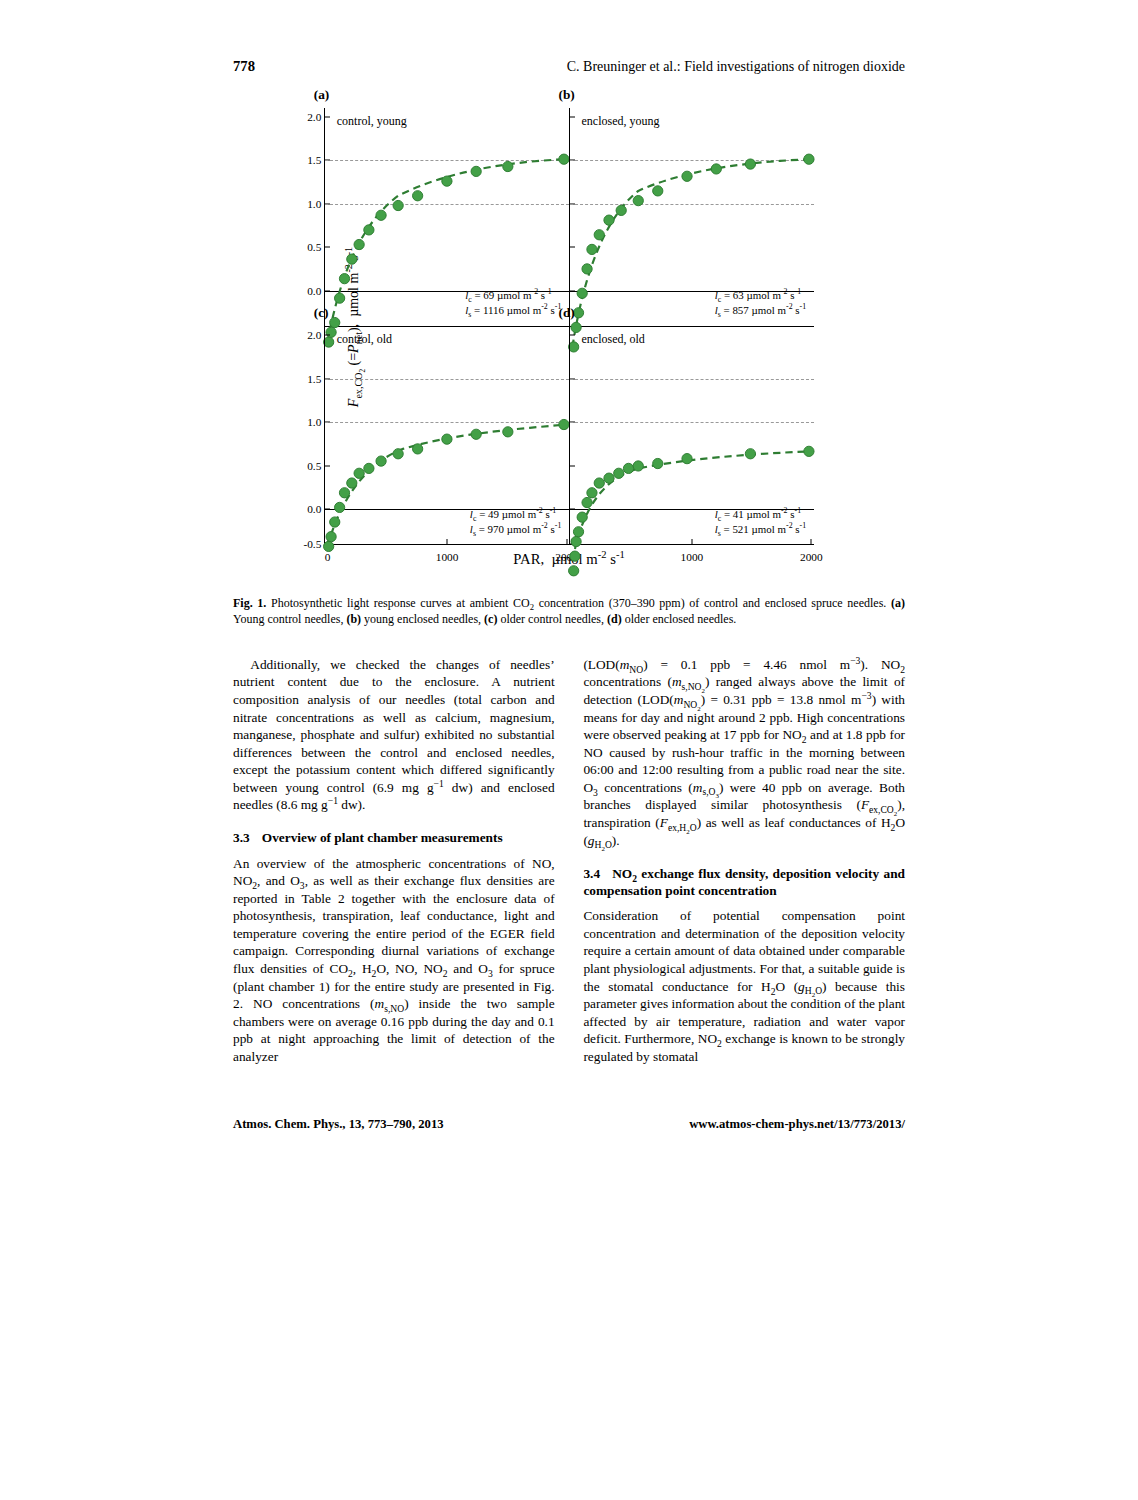778
C. Breuninger et al.: Field investigations of nitrogen dioxide
Fex,CO2 (=Pnet), µmol m-2 s-1
(a)
control, young
2.0
1.5
1.0
0.5
0.0
lc = 69 µmol m-2 s-1
ls = 1116 µmol m-2 s-1
(b)
enclosed, young
lc = 63 µmol m-2 s-1
ls = 857 µmol m-2 s-1
(c)
control, old
2.0
1.5
1.0
0.5
0.0
-0.5
0
1000
2000
lc = 49 µmol m-2 s-1
ls = 970 µmol m-2 s-1
(d)
enclosed, old
0
1000
2000
lc = 41 µmol m-2 s-1
ls = 521 µmol m-2 s-1
PAR, µmol m-2 s-1
Fig. 1. Photosynthetic light response curves at ambient CO2 concentration (370–390 ppm) of control and enclosed spruce needles. (a) Young control needles, (b) young enclosed needles, (c) older control needles, (d) older enclosed needles.
Additionally, we checked the changes of needles’ nutrient content due to the enclosure. A nutrient composition analysis of our needles (total carbon and nitrate concentrations as well as calcium, magnesium, manganese, phosphate and sulfur) exhibited no substantial differences between the control and enclosed needles, except the potassium content which differed significantly between young control (6.9 mg g−1 dw) and enclosed needles (8.6 mg g−1 dw).
3.3 Overview of plant chamber measurements
An overview of the atmospheric concentrations of NO, NO2, and O3, as well as their exchange flux densities are reported in Table 2 together with the enclosure data of photosynthesis, transpiration, leaf conductance, light and temperature covering the entire period of the EGER field campaign. Corresponding diurnal variations of exchange flux densities of CO2, H2O, NO, NO2 and O3 for spruce (plant chamber 1) for the entire study are presented in Fig. 2. NO concentrations (ms,NO) inside the two sample chambers were on average 0.16 ppb during the day and 0.1 ppb at night approaching the limit of detection of the analyzer
(LOD(mNO) = 0.1 ppb = 4.46 nmol m−3). NO2 concentrations (ms,NO2) ranged always above the limit of detection (LOD(mNO2) = 0.31 ppb = 13.8 nmol m−3) with means for day and night around 2 ppb. High concentrations were observed peaking at 17 ppb for NO2 and at 1.8 ppb for NO caused by rush-hour traffic in the morning between 06:00 and 12:00 resulting from a public road near the site. O3 concentrations (ms,O3) were 40 ppb on average. Both branches displayed similar photosynthesis (Fex,CO2), transpiration (Fex,H2O) as well as leaf conductances of H2O (gH2O).
3.4 NO2 exchange flux density, deposition velocity and compensation point concentration
Consideration of potential compensation point concentration and determination of the deposition velocity require a certain amount of data obtained under comparable plant physiological adjustments. For that, a suitable guide is the stomatal conductance for H2O (gH2O) because this parameter gives information about the condition of the plant affected by air temperature, radiation and water vapor deficit. Furthermore, NO2 exchange is known to be strongly regulated by stomatal
Atmos. Chem. Phys., 13, 773–790, 2013
www.atmos-chem-phys.net/13/773/2013/